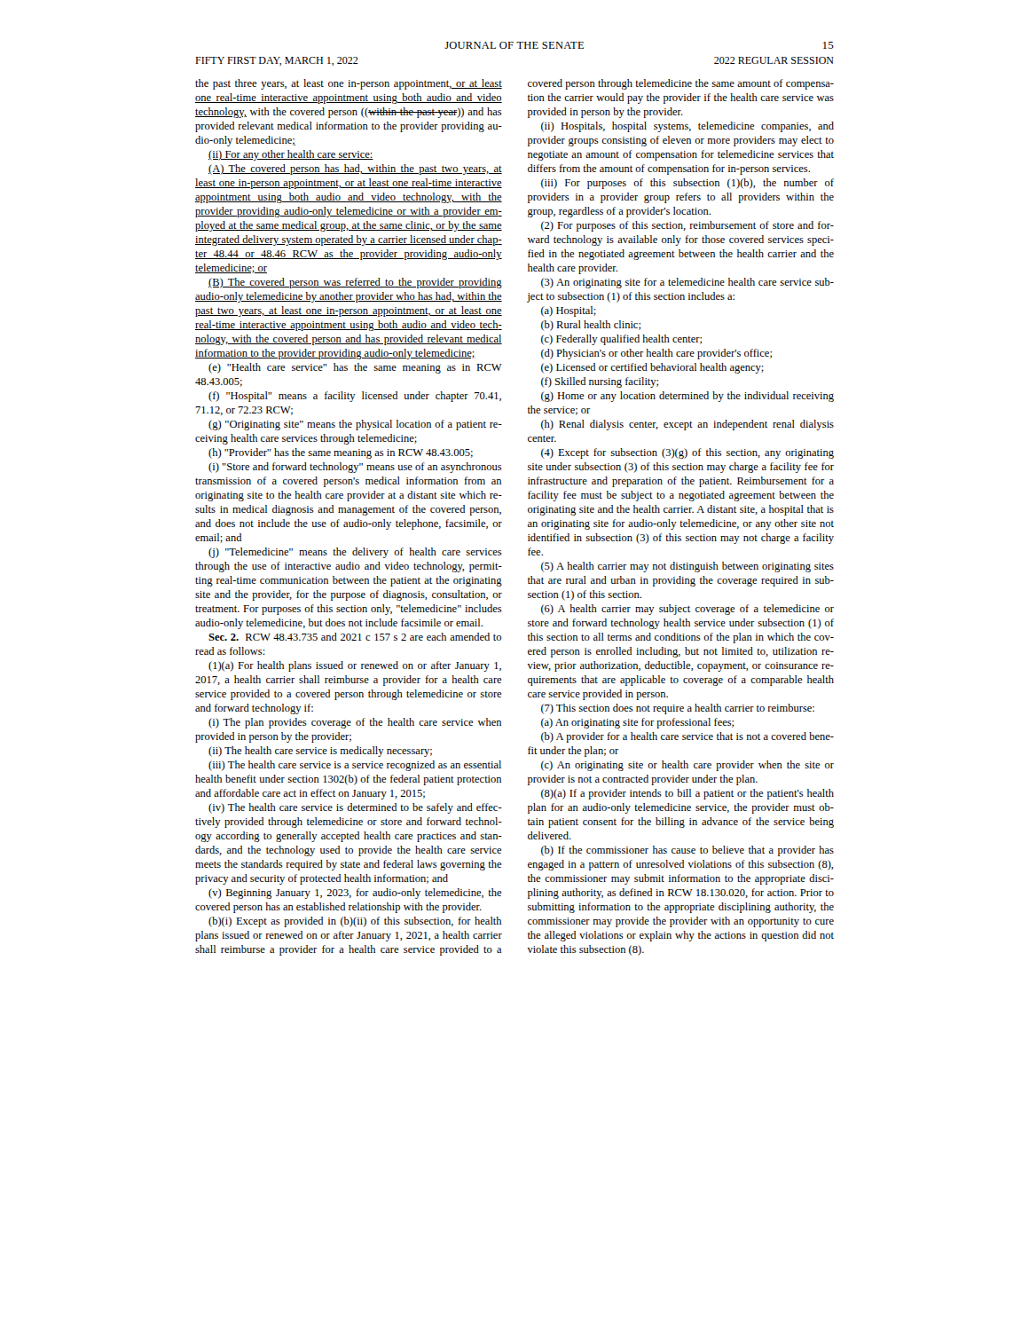JOURNAL OF THE SENATE 15
FIFTY FIRST DAY, MARCH 1, 2022 2022 REGULAR SESSION
the past three years, at least one in-person appointment, or at least one real-time interactive appointment using both audio and video technology, with the covered person ((within the past year)) and has provided relevant medical information to the provider providing audio-only telemedicine;
(ii) For any other health care service:
(A) The covered person has had, within the past two years, at least one in-person appointment, or at least one real-time interactive appointment using both audio and video technology, with the provider providing audio-only telemedicine or with a provider employed at the same medical group, at the same clinic, or by the same integrated delivery system operated by a carrier licensed under chapter 48.44 or 48.46 RCW as the provider providing audio-only telemedicine; or
(B) The covered person was referred to the provider providing audio-only telemedicine by another provider who has had, within the past two years, at least one in-person appointment, or at least one real-time interactive appointment using both audio and video technology, with the covered person and has provided relevant medical information to the provider providing audio-only telemedicine;
(e) "Health care service" has the same meaning as in RCW 48.43.005;
(f) "Hospital" means a facility licensed under chapter 70.41, 71.12, or 72.23 RCW;
(g) "Originating site" means the physical location of a patient receiving health care services through telemedicine;
(h) "Provider" has the same meaning as in RCW 48.43.005;
(i) "Store and forward technology" means use of an asynchronous transmission of a covered person's medical information from an originating site to the health care provider at a distant site which results in medical diagnosis and management of the covered person, and does not include the use of audio-only telephone, facsimile, or email; and
(j) "Telemedicine" means the delivery of health care services through the use of interactive audio and video technology, permitting real-time communication between the patient at the originating site and the provider, for the purpose of diagnosis, consultation, or treatment. For purposes of this section only, "telemedicine" includes audio-only telemedicine, but does not include facsimile or email.
Sec. 2. RCW 48.43.735 and 2021 c 157 s 2 are each amended to read as follows:
(1)(a) For health plans issued or renewed on or after January 1, 2017, a health carrier shall reimburse a provider for a health care service provided to a covered person through telemedicine or store and forward technology if:
(i) The plan provides coverage of the health care service when provided in person by the provider;
(ii) The health care service is medically necessary;
(iii) The health care service is a service recognized as an essential health benefit under section 1302(b) of the federal patient protection and affordable care act in effect on January 1, 2015;
(iv) The health care service is determined to be safely and effectively provided through telemedicine or store and forward technology according to generally accepted health care practices and standards, and the technology used to provide the health care service meets the standards required by state and federal laws governing the privacy and security of protected health information; and
(v) Beginning January 1, 2023, for audio-only telemedicine, the covered person has an established relationship with the provider.
(b)(i) Except as provided in (b)(ii) of this subsection, for health plans issued or renewed on or after January 1, 2021, a health carrier shall reimburse a provider for a health care service provided to a covered person through telemedicine the same amount of compensation the carrier would pay the provider if the health care service was provided in person by the provider.
(ii) Hospitals, hospital systems, telemedicine companies, and provider groups consisting of eleven or more providers may elect to negotiate an amount of compensation for telemedicine services that differs from the amount of compensation for in-person services.
(iii) For purposes of this subsection (1)(b), the number of providers in a provider group refers to all providers within the group, regardless of a provider's location.
(2) For purposes of this section, reimbursement of store and forward technology is available only for those covered services specified in the negotiated agreement between the health carrier and the health care provider.
(3) An originating site for a telemedicine health care service subject to subsection (1) of this section includes a:
(a) Hospital;
(b) Rural health clinic;
(c) Federally qualified health center;
(d) Physician's or other health care provider's office;
(e) Licensed or certified behavioral health agency;
(f) Skilled nursing facility;
(g) Home or any location determined by the individual receiving the service; or
(h) Renal dialysis center, except an independent renal dialysis center.
(4) Except for subsection (3)(g) of this section, any originating site under subsection (3) of this section may charge a facility fee for infrastructure and preparation of the patient. Reimbursement for a facility fee must be subject to a negotiated agreement between the originating site and the health carrier. A distant site, a hospital that is an originating site for audio-only telemedicine, or any other site not identified in subsection (3) of this section may not charge a facility fee.
(5) A health carrier may not distinguish between originating sites that are rural and urban in providing the coverage required in subsection (1) of this section.
(6) A health carrier may subject coverage of a telemedicine or store and forward technology health service under subsection (1) of this section to all terms and conditions of the plan in which the covered person is enrolled including, but not limited to, utilization review, prior authorization, deductible, copayment, or coinsurance requirements that are applicable to coverage of a comparable health care service provided in person.
(7) This section does not require a health carrier to reimburse:
(a) An originating site for professional fees;
(b) A provider for a health care service that is not a covered benefit under the plan; or
(c) An originating site or health care provider when the site or provider is not a contracted provider under the plan.
(8)(a) If a provider intends to bill a patient or the patient's health plan for an audio-only telemedicine service, the provider must obtain patient consent for the billing in advance of the service being delivered.
(b) If the commissioner has cause to believe that a provider has engaged in a pattern of unresolved violations of this subsection (8), the commissioner may submit information to the appropriate disciplining authority, as defined in RCW 18.130.020, for action. Prior to submitting information to the appropriate disciplining authority, the commissioner may provide the provider with an opportunity to cure the alleged violations or explain why the actions in question did not violate this subsection (8).